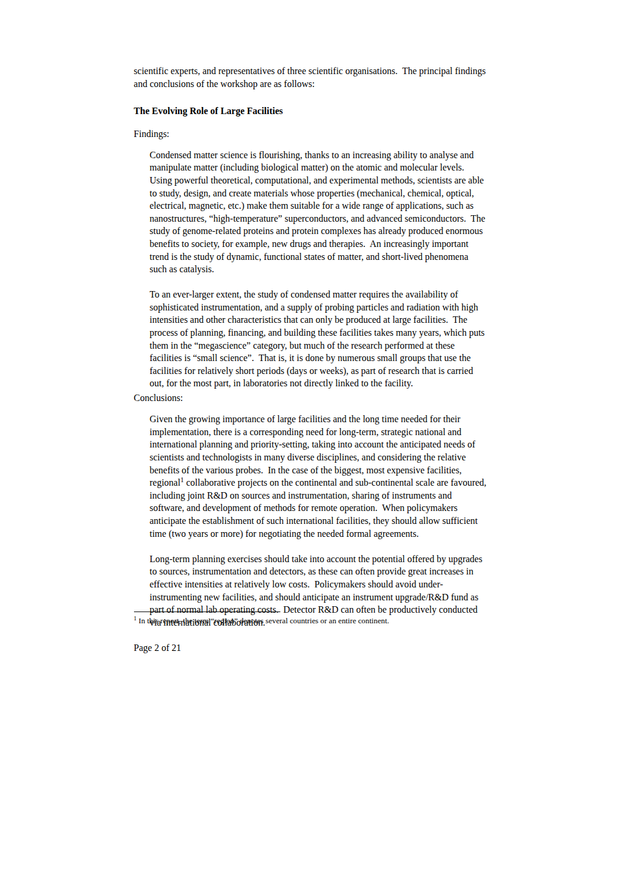scientific experts, and representatives of three scientific organisations. The principal findings and conclusions of the workshop are as follows:
The Evolving Role of Large Facilities
Findings:
Condensed matter science is flourishing, thanks to an increasing ability to analyse and manipulate matter (including biological matter) on the atomic and molecular levels. Using powerful theoretical, computational, and experimental methods, scientists are able to study, design, and create materials whose properties (mechanical, chemical, optical, electrical, magnetic, etc.) make them suitable for a wide range of applications, such as nanostructures, “high-temperature” superconductors, and advanced semiconductors. The study of genome-related proteins and protein complexes has already produced enormous benefits to society, for example, new drugs and therapies. An increasingly important trend is the study of dynamic, functional states of matter, and short-lived phenomena such as catalysis.
To an ever-larger extent, the study of condensed matter requires the availability of sophisticated instrumentation, and a supply of probing particles and radiation with high intensities and other characteristics that can only be produced at large facilities. The process of planning, financing, and building these facilities takes many years, which puts them in the “megascience” category, but much of the research performed at these facilities is “small science”. That is, it is done by numerous small groups that use the facilities for relatively short periods (days or weeks), as part of research that is carried out, for the most part, in laboratories not directly linked to the facility.
Conclusions:
Given the growing importance of large facilities and the long time needed for their implementation, there is a corresponding need for long-term, strategic national and international planning and priority-setting, taking into account the anticipated needs of scientists and technologists in many diverse disciplines, and considering the relative benefits of the various probes. In the case of the biggest, most expensive facilities, regional1 collaborative projects on the continental and sub-continental scale are favoured, including joint R&D on sources and instrumentation, sharing of instruments and software, and development of methods for remote operation. When policymakers anticipate the establishment of such international facilities, they should allow sufficient time (two years or more) for negotiating the needed formal agreements.
Long-term planning exercises should take into account the potential offered by upgrades to sources, instrumentation and detectors, as these can often provide great increases in effective intensities at relatively low costs. Policymakers should avoid under-instrumenting new facilities, and should anticipate an instrument upgrade/R&D fund as part of normal lab operating costs. Detector R&D can often be productively conducted via international collaboration.
1 In this report, the term “region” denotes several countries or an entire continent.
Page 2 of 21